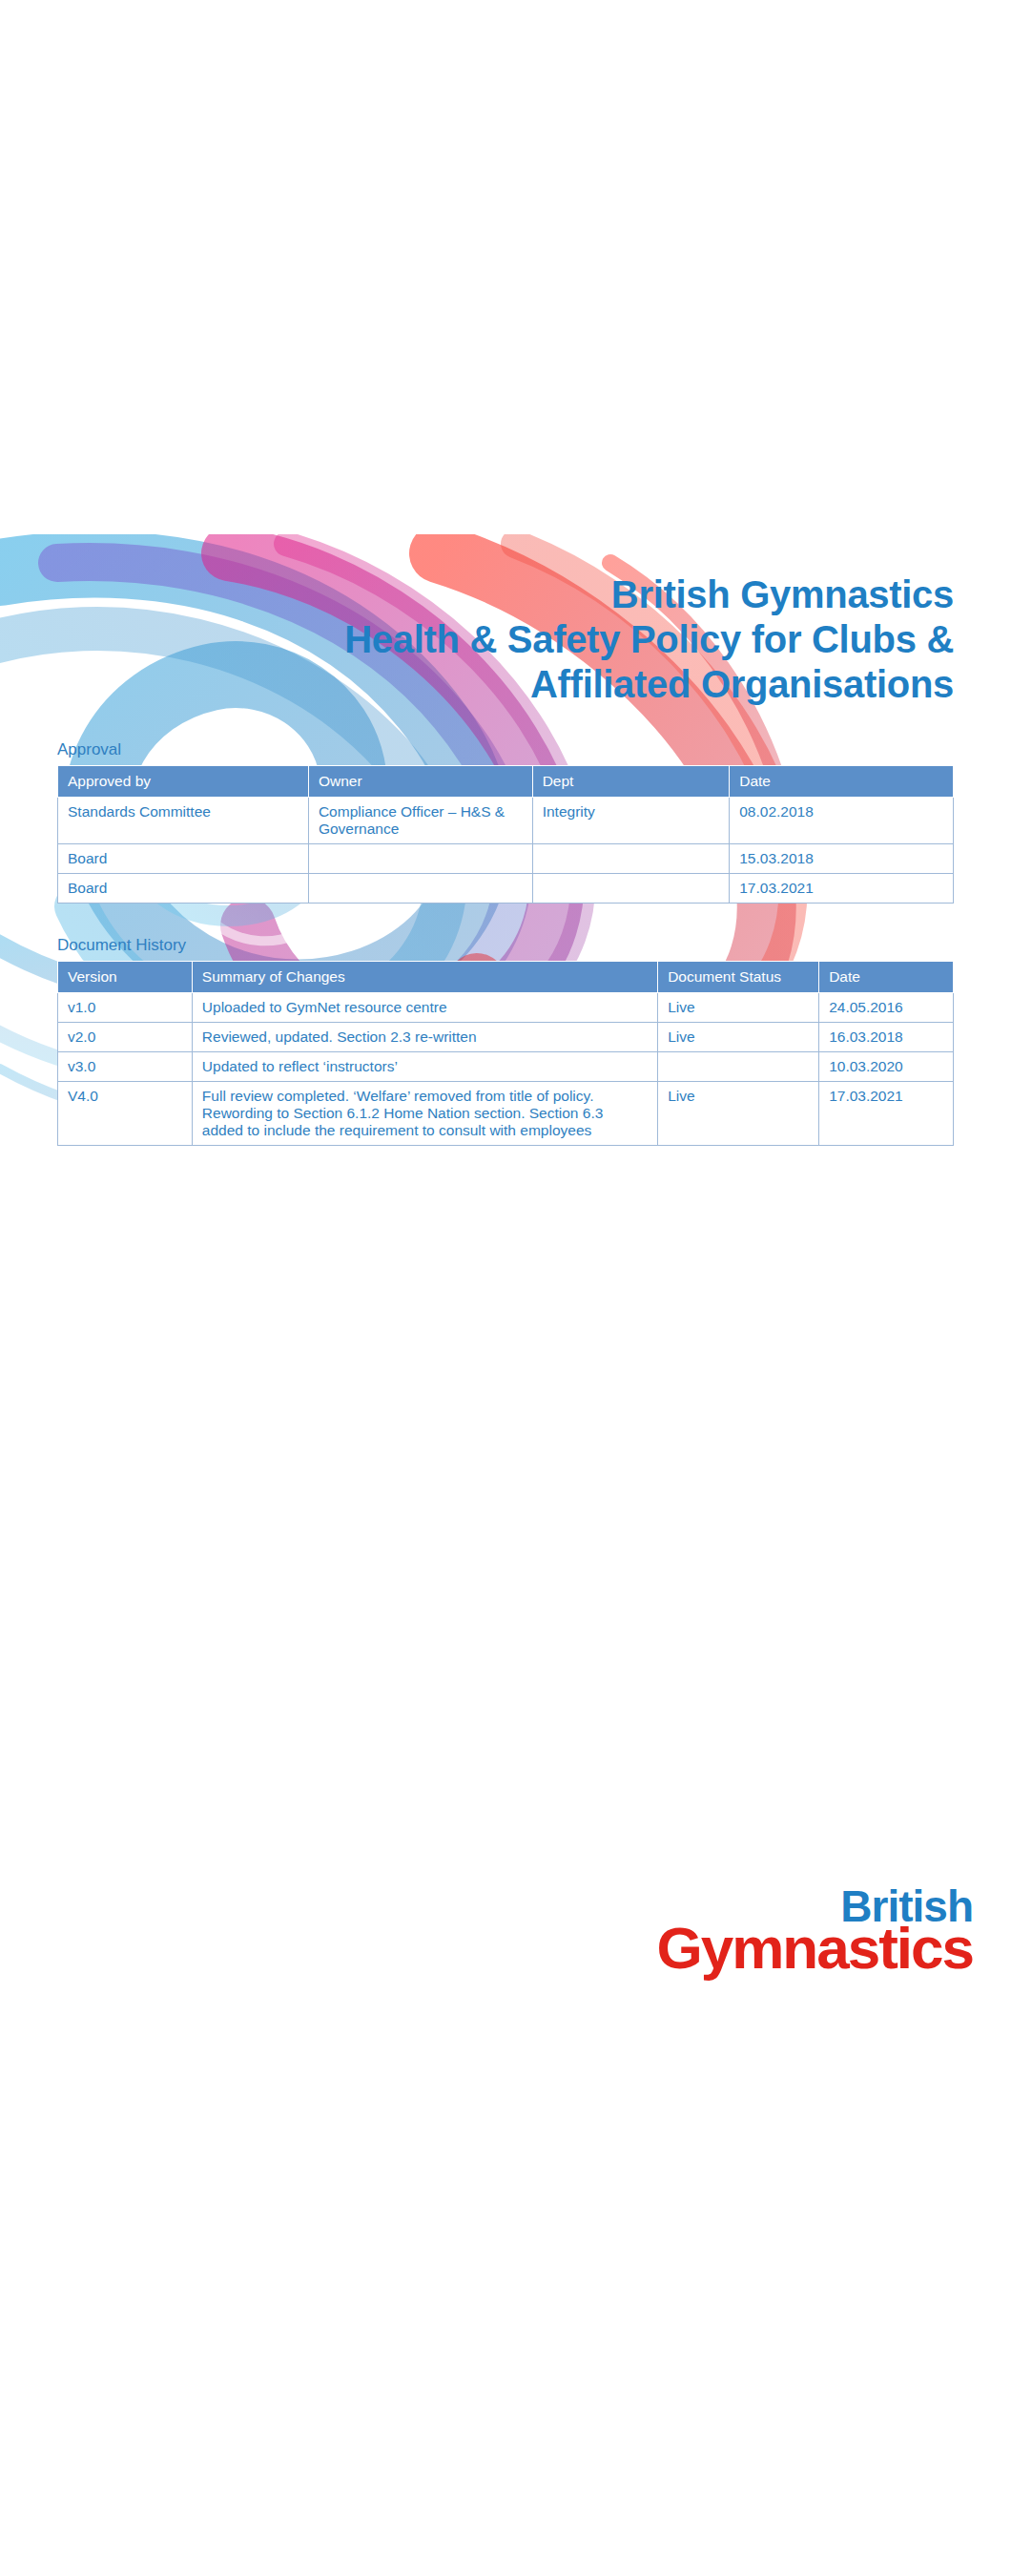British Gymnastics Health & Safety Policy for Clubs & Affiliated Organisations
Approval
| Approved by | Owner | Dept | Date |
| --- | --- | --- | --- |
| Standards Committee | Compliance Officer – H&S & Governance | Integrity | 08.02.2018 |
| Board | | | 15.03.2018 |
| Board | | | 17.03.2021 |
Document History
| Version | Summary of Changes | Document Status | Date |
| --- | --- | --- | --- |
| v1.0 | Uploaded to GymNet resource centre | Live | 24.05.2016 |
| v2.0 | Reviewed, updated. Section 2.3 re-written | Live | 16.03.2018 |
| v3.0 | Updated to reflect ‘instructors’ | | 10.03.2020 |
| V4.0 | Full review completed. ‘Welfare’ removed from title of policy. Rewording to Section 6.1.2 Home Nation section. Section 6.3 added to include the requirement to consult with employees | Live | 17.03.2021 |
British Gymnastics